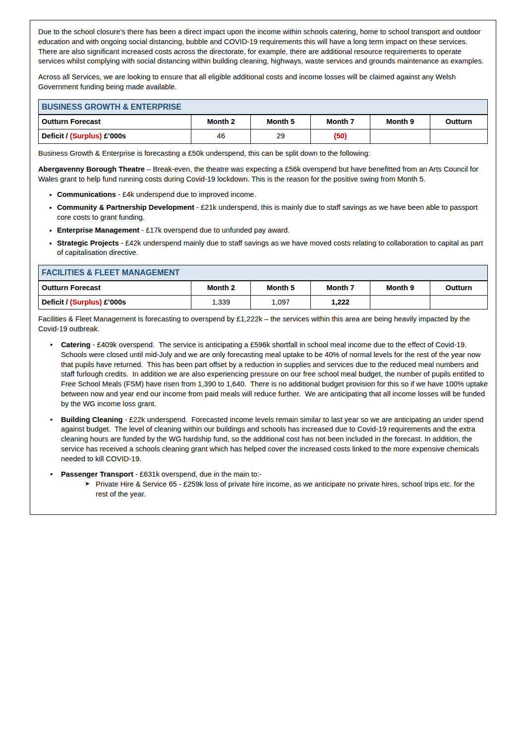Due to the school closure’s there has been a direct impact upon the income within schools catering, home to school transport and outdoor education and with ongoing social distancing, bubble and COVID-19 requirements this will have a long term impact on these services. There are also significant increased costs across the directorate, for example, there are additional resource requirements to operate services whilst complying with social distancing within building cleaning, highways, waste services and grounds maintenance as examples.
Across all Services, we are looking to ensure that all eligible additional costs and income losses will be claimed against any Welsh Government funding being made available.
BUSINESS GROWTH & ENTERPRISE
| Outturn Forecast | Month 2 | Month 5 | Month 7 | Month 9 | Outturn |
| --- | --- | --- | --- | --- | --- |
| Deficit / (Surplus) £’000s | 46 | 29 | (50) | | |
Business Growth & Enterprise is forecasting a £50k underspend, this can be split down to the following:
Abergavenny Borough Theatre – Break-even, the theatre was expecting a £56k overspend but have benefitted from an Arts Council for Wales grant to help fund running costs during Covid-19 lockdown. This is the reason for the positive swing from Month 5.
Communications - £4k underspend due to improved income.
Community & Partnership Development - £21k underspend, this is mainly due to staff savings as we have been able to passport core costs to grant funding.
Enterprise Management - £17k overspend due to unfunded pay award.
Strategic Projects - £42k underspend mainly due to staff savings as we have moved costs relating to collaboration to capital as part of capitalisation directive.
FACILITIES & FLEET MANAGEMENT
| Outturn Forecast | Month 2 | Month 5 | Month 7 | Month 9 | Outturn |
| --- | --- | --- | --- | --- | --- |
| Deficit / (Surplus) £’000s | 1,339 | 1,097 | 1,222 | | |
Facilities & Fleet Management is forecasting to overspend by £1,222k – the services within this area are being heavily impacted by the Covid-19 outbreak.
Catering - £409k overspend. The service is anticipating a £596k shortfall in school meal income due to the effect of Covid-19. Schools were closed until mid-July and we are only forecasting meal uptake to be 40% of normal levels for the rest of the year now that pupils have returned. This has been part offset by a reduction in supplies and services due to the reduced meal numbers and staff furlough credits. In addition we are also experiencing pressure on our free school meal budget, the number of pupils entitled to Free School Meals (FSM) have risen from 1,390 to 1,640. There is no additional budget provision for this so if we have 100% uptake between now and year end our income from paid meals will reduce further. We are anticipating that all income losses will be funded by the WG income loss grant.
Building Cleaning - £22k underspend. Forecasted income levels remain similar to last year so we are anticipating an under spend against budget. The level of cleaning within our buildings and schools has increased due to Covid-19 requirements and the extra cleaning hours are funded by the WG hardship fund, so the additional cost has not been included in the forecast. In addition, the service has received a schools cleaning grant which has helped cover the increased costs linked to the more expensive chemicals needed to kill COVID-19.
Passenger Transport - £631k overspend, due in the main to:-
Private Hire & Service 65 - £259k loss of private hire income, as we anticipate no private hires, school trips etc. for the rest of the year.